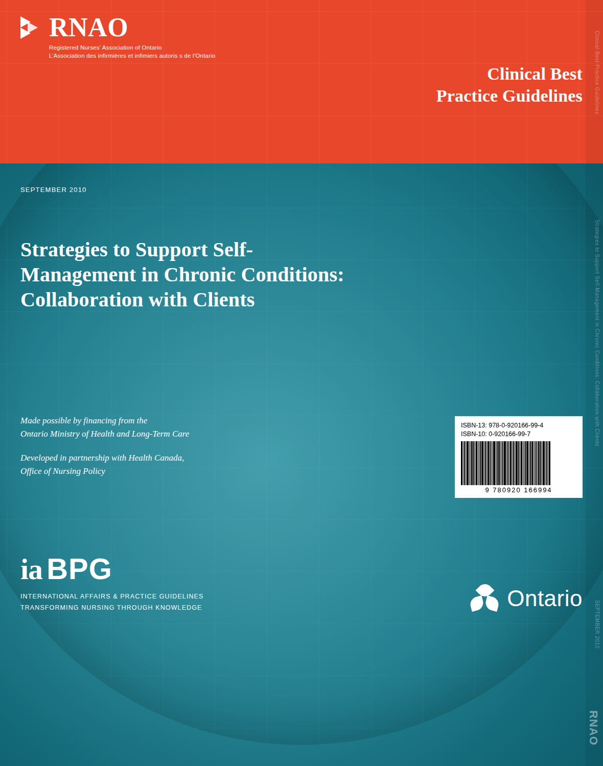RNAO Registered Nurses’ Association of Ontario
L’Association des infirmières et infimiers autoris s de l’Ontario
Clinical Best
Practice Guidelines
SEPTEMBER 2010
Strategies to Support Self-Management in Chronic Conditions: Collaboration with Clients
Made possible by financing from the
Ontario Ministry of Health and Long-Term Care
Developed in partnership with Health Canada,
Office of Nursing Policy
ISBN-13: 978-0-920166-99-4
ISBN-10: 0-920166-99-7
9 780920 166994
ia BPG
INTERNATIONAL AFFAIRS & PRACTICE GUIDELINES
TRANSFORMING NURSING THROUGH KNOWLEDGE
Ontario
Clinical Best Practice Guidelines
Strategies to Support Self-Management in Chronic Conditions: Collaboration with Clients
SEPTEMBER 2010
RNAO